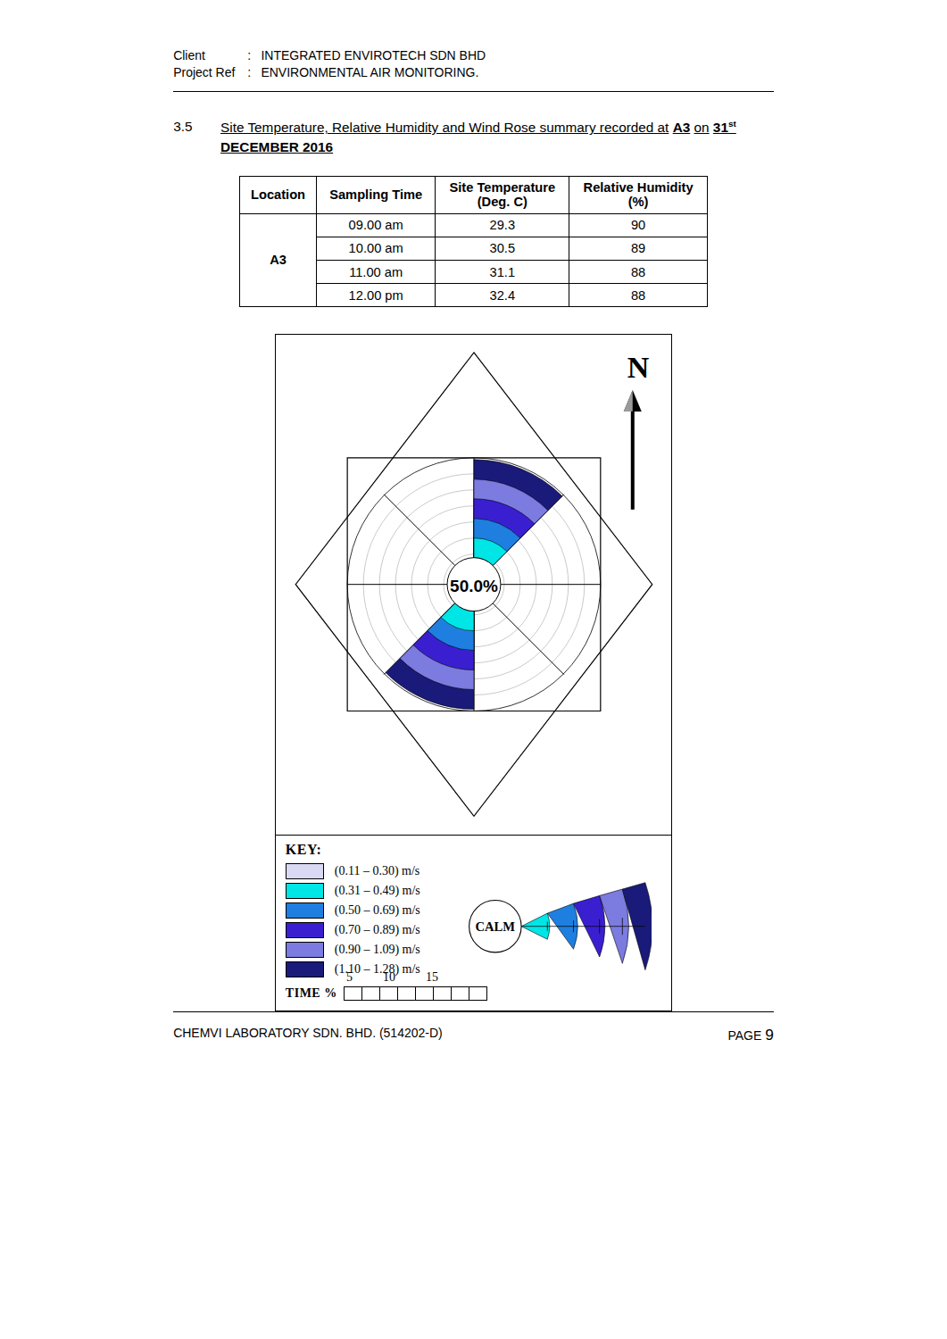Client: INTEGRATED ENVIROTECH SDN BHD
Project Ref: ENVIRONMENTAL AIR MONITORING.
3.5
Site Temperature, Relative Humidity and Wind Rose summary recorded at A3 on 31st
DECEMBER 2016
| Location | Sampling Time | Site Temperature (Deg. C) | Relative Humidity (%) |
| --- | --- | --- | --- |
| A3 | 09.00 am | 29.3 | 90 |
| 10.00 am | 30.5 | 89 |
| 11.00 am | 31.1 | 88 |
| 12.00 pm | 32.4 | 88 |
N 50.0%
KEY:
(0.11 – 0.30) m/s
(0.31 – 0.49) m/s
(0.50 – 0.69) m/s
(0.70 – 0.89) m/s
(0.90 – 1.09) m/s
(1.10 – 1.28) m/s
CALM
51015
TIME %
CHEMVI LABORATORY SDN. BHD. (514202-D)
PAGE 9